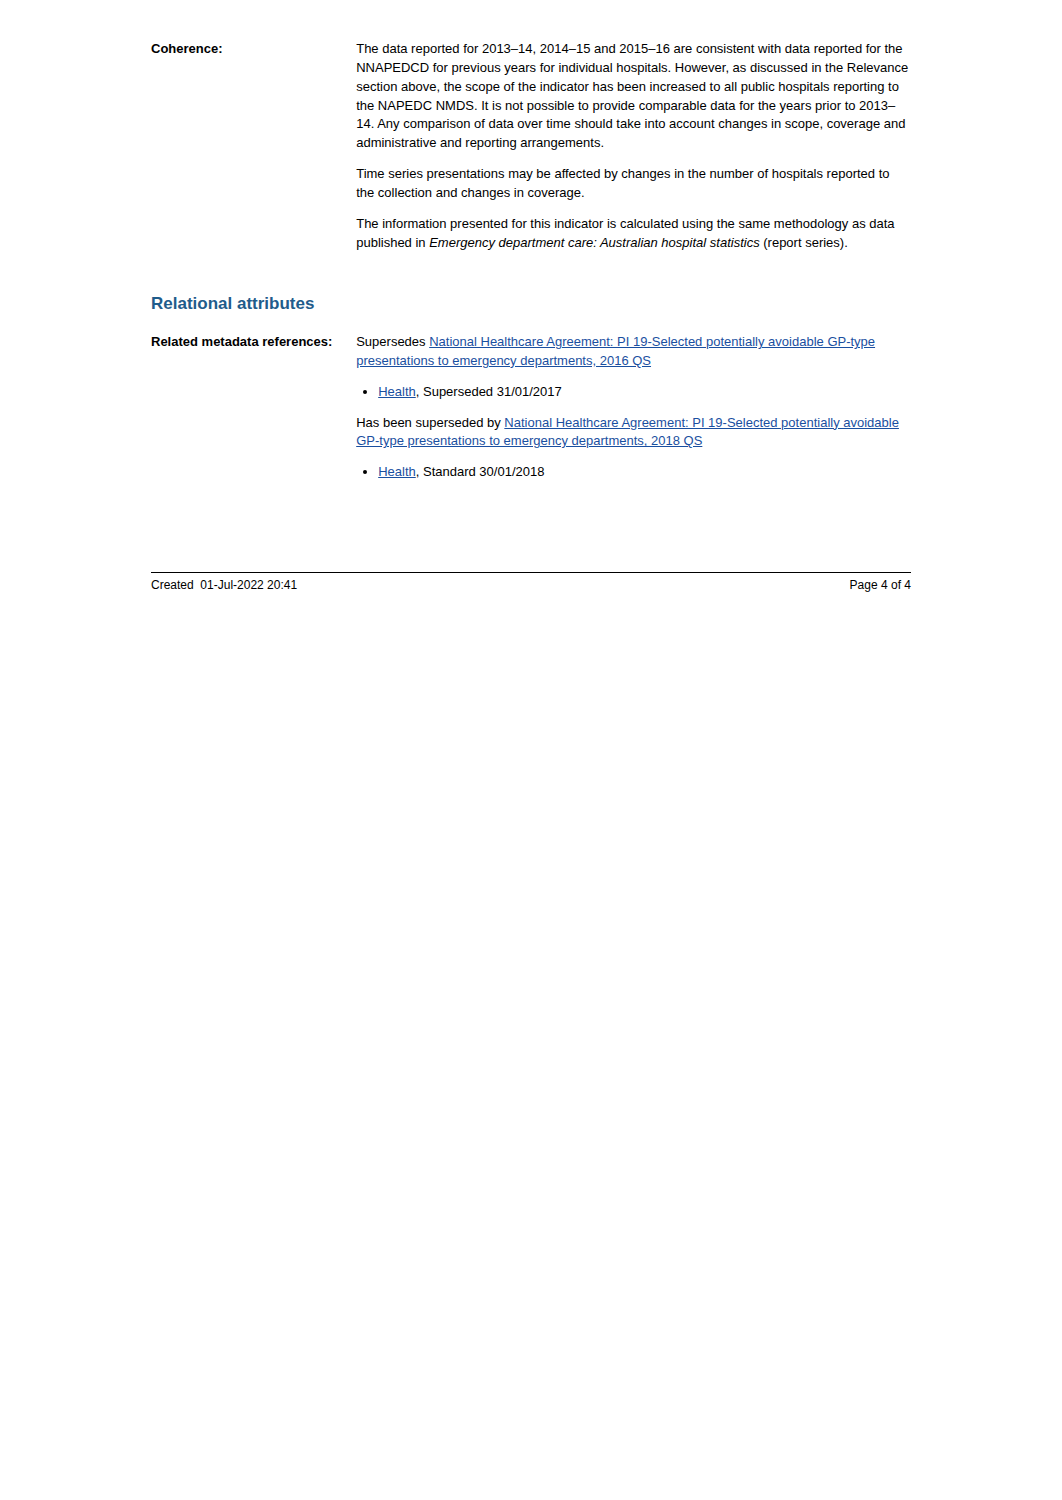| Coherence: | The data reported for 2013–14, 2014–15 and 2015–16 are consistent with data reported for the NNAPEDCD for previous years for individual hospitals. However, as discussed in the Relevance section above, the scope of the indicator has been increased to all public hospitals reporting to the NAPEDC NMDS. It is not possible to provide comparable data for the years prior to 2013–14. Any comparison of data over time should take into account changes in scope, coverage and administrative and reporting arrangements. Time series presentations may be affected by changes in the number of hospitals reported to the collection and changes in coverage. The information presented for this indicator is calculated using the same methodology as data published in Emergency department care: Australian hospital statistics (report series). |
Relational attributes
| Related metadata references: | Supersedes National Healthcare Agreement: PI 19-Selected potentially avoidable GP-type presentations to emergency departments, 2016 QS Health , Superseded 31/01/2017 Has been superseded by National Healthcare Agreement: PI 19-Selected potentially avoidable GP-type presentations to emergency departments, 2018 QS Health , Standard 30/01/2018 |
Created 01-Jul-2022 20:41 Page 4 of 4